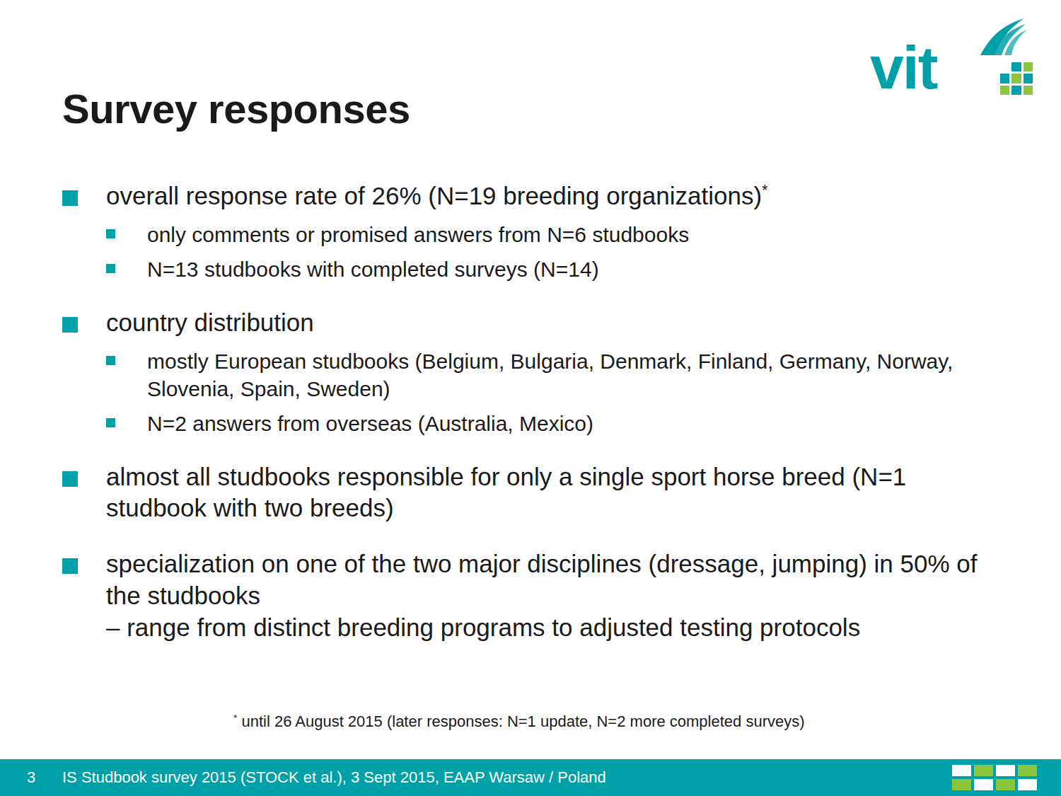vit
Survey responses
overall response rate of 26% (N=19 breeding organizations)*
only comments or promised answers from N=6 studbooks
N=13 studbooks with completed surveys (N=14)
country distribution
mostly European studbooks (Belgium, Bulgaria, Denmark, Finland, Germany, Norway, Slovenia, Spain, Sweden)
N=2 answers from overseas (Australia, Mexico)
almost all studbooks responsible for only a single sport horse breed (N=1 studbook with two breeds)
specialization on one of the two major disciplines (dressage, jumping) in 50% of the studbooks
– range from distinct breeding programs to adjusted testing protocols
* until 26 August 2015 (later responses: N=1 update, N=2 more completed surveys)
3 IS Studbook survey 2015 (STOCK et al.), 3 Sept 2015, EAAP Warsaw / Poland